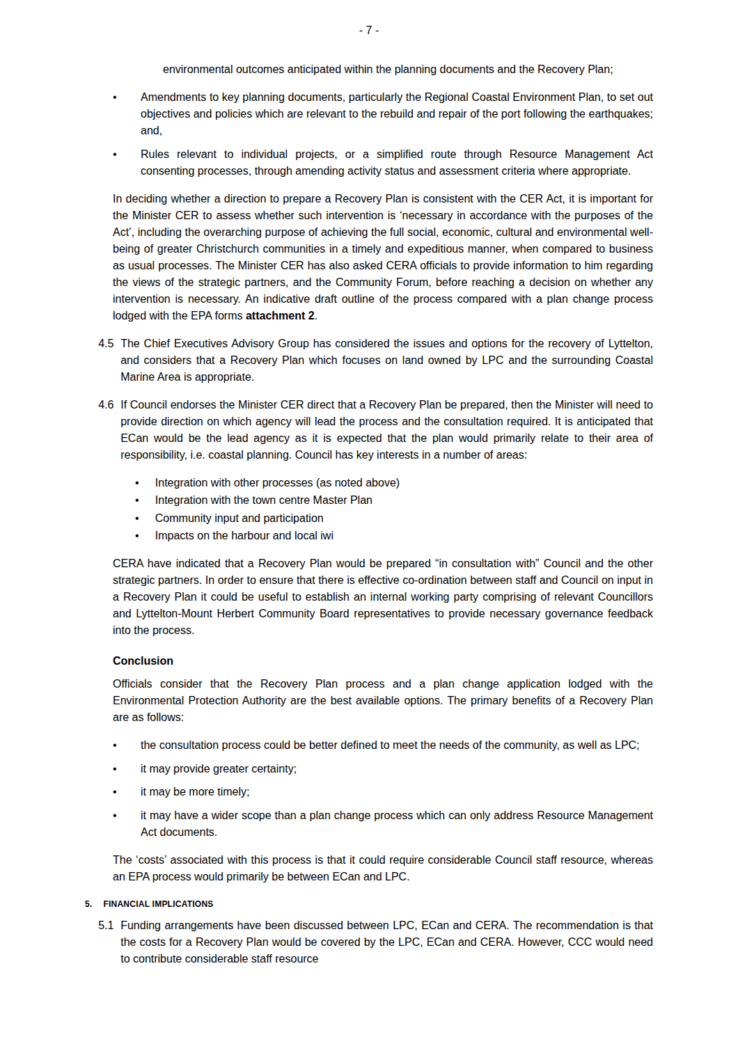- 7 -
environmental outcomes anticipated within the planning documents and the Recovery Plan;
Amendments to key planning documents, particularly the Regional Coastal Environment Plan, to set out objectives and policies which are relevant to the rebuild and repair of the port following the earthquakes; and,
Rules relevant to individual projects, or a simplified route through Resource Management Act consenting processes, through amending activity status and assessment criteria where appropriate.
In deciding whether a direction to prepare a Recovery Plan is consistent with the CER Act, it is important for the Minister CER to assess whether such intervention is ‘necessary in accordance with the purposes of the Act’, including the overarching purpose of achieving the full social, economic, cultural and environmental well-being of greater Christchurch communities in a timely and expeditious manner, when compared to business as usual processes. The Minister CER has also asked CERA officials to provide information to him regarding the views of the strategic partners, and the Community Forum, before reaching a decision on whether any intervention is necessary. An indicative draft outline of the process compared with a plan change process lodged with the EPA forms attachment 2.
4.5
The Chief Executives Advisory Group has considered the issues and options for the recovery of Lyttelton, and considers that a Recovery Plan which focuses on land owned by LPC and the surrounding Coastal Marine Area is appropriate.
4.6
If Council endorses the Minister CER direct that a Recovery Plan be prepared, then the Minister will need to provide direction on which agency will lead the process and the consultation required. It is anticipated that ECan would be the lead agency as it is expected that the plan would primarily relate to their area of responsibility, i.e. coastal planning. Council has key interests in a number of areas:
Integration with other processes (as noted above)
Integration with the town centre Master Plan
Community input and participation
Impacts on the harbour and local iwi
CERA have indicated that a Recovery Plan would be prepared “in consultation with” Council and the other strategic partners. In order to ensure that there is effective co-ordination between staff and Council on input in a Recovery Plan it could be useful to establish an internal working party comprising of relevant Councillors and Lyttelton-Mount Herbert Community Board representatives to provide necessary governance feedback into the process.
Conclusion
Officials consider that the Recovery Plan process and a plan change application lodged with the Environmental Protection Authority are the best available options. The primary benefits of a Recovery Plan are as follows:
the consultation process could be better defined to meet the needs of the community, as well as LPC;
it may provide greater certainty;
it may be more timely;
it may have a wider scope than a plan change process which can only address Resource Management Act documents.
The ‘costs’ associated with this process is that it could require considerable Council staff resource, whereas an EPA process would primarily be between ECan and LPC.
5. FINANCIAL IMPLICATIONS
5.1
Funding arrangements have been discussed between LPC, ECan and CERA. The recommendation is that the costs for a Recovery Plan would be covered by the LPC, ECan and CERA. However, CCC would need to contribute considerable staff resource